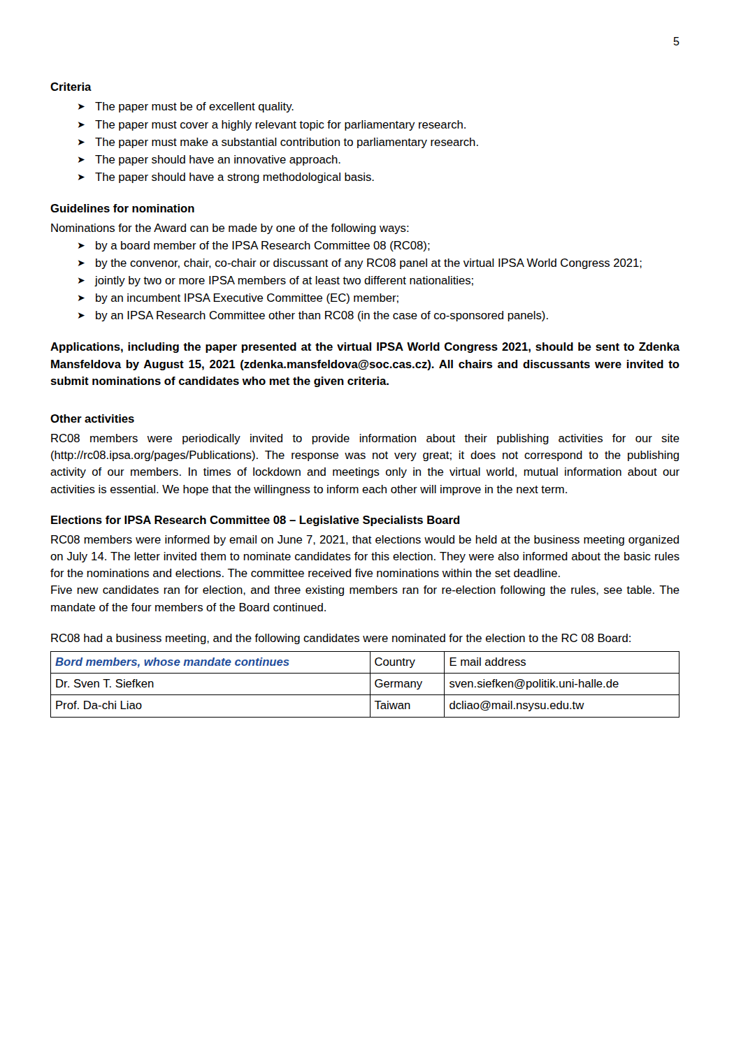5
Criteria
The paper must be of excellent quality.
The paper must cover a highly relevant topic for parliamentary research.
The paper must make a substantial contribution to parliamentary research.
The paper should have an innovative approach.
The paper should have a strong methodological basis.
Guidelines for nomination
Nominations for the Award can be made by one of the following ways:
by a board member of the IPSA Research Committee 08 (RC08);
by the convenor, chair, co-chair or discussant of any RC08 panel at the virtual IPSA World Congress 2021;
jointly by two or more IPSA members of at least two different nationalities;
by an incumbent IPSA Executive Committee (EC) member;
by an IPSA Research Committee other than RC08 (in the case of co-sponsored panels).
Applications, including the paper presented at the virtual IPSA World Congress 2021, should be sent to Zdenka Mansfeldova by August 15, 2021 (zdenka.mansfeldova@soc.cas.cz). All chairs and discussants were invited to submit nominations of candidates who met the given criteria.
Other activities
RC08 members were periodically invited to provide information about their publishing activities for our site (http://rc08.ipsa.org/pages/Publications). The response was not very great; it does not correspond to the publishing activity of our members. In times of lockdown and meetings only in the virtual world, mutual information about our activities is essential. We hope that the willingness to inform each other will improve in the next term.
Elections for IPSA Research Committee 08 – Legislative Specialists Board
RC08 members were informed by email on June 7, 2021, that elections would be held at the business meeting organized on July 14. The letter invited them to nominate candidates for this election. They were also informed about the basic rules for the nominations and elections. The committee received five nominations within the set deadline.
Five new candidates ran for election, and three existing members ran for re-election following the rules, see table. The mandate of the four members of the Board continued.
RC08 had a business meeting, and the following candidates were nominated for the election to the RC 08 Board:
| Bord members, whose mandate continues | Country | E mail address |
| --- | --- | --- |
| Dr. Sven T. Siefken | Germany | sven.siefken@politik.uni-halle.de |
| Prof. Da-chi Liao | Taiwan | dcliao@mail.nsysu.edu.tw |